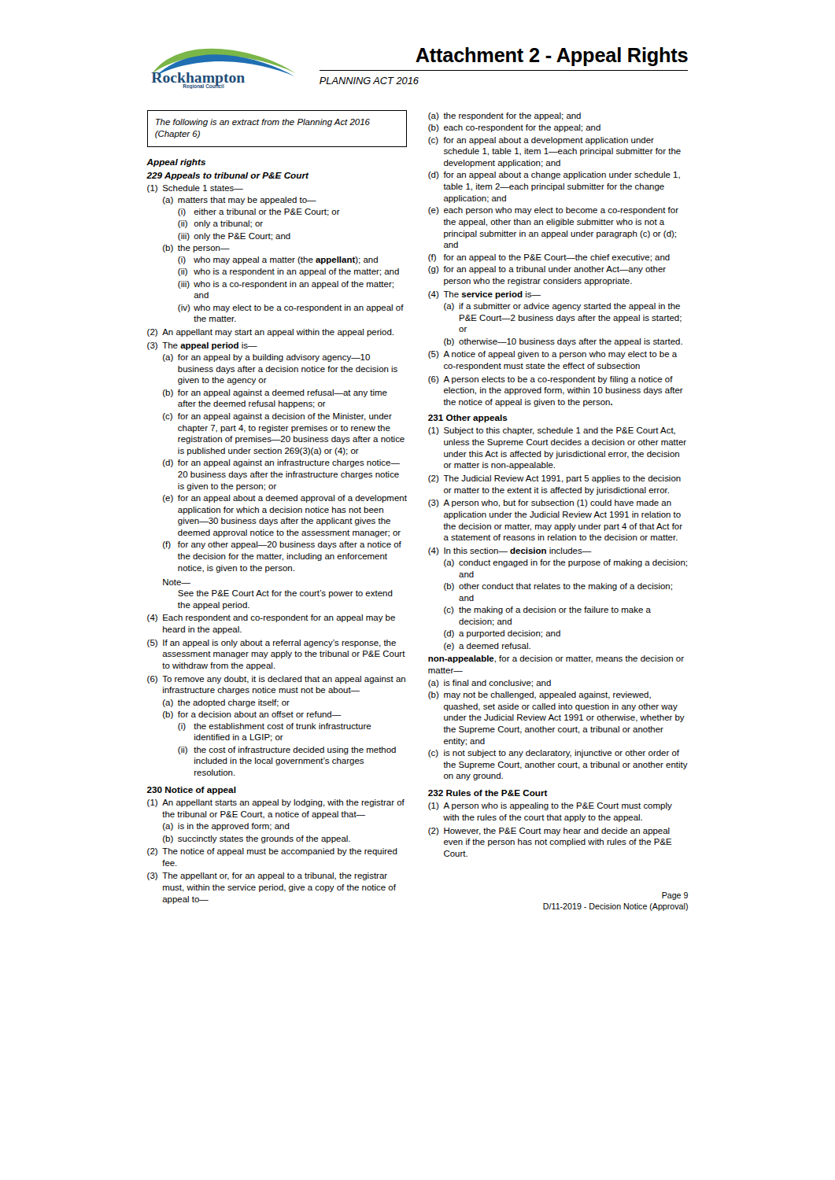Rockhampton Regional Council
Attachment 2 - Appeal Rights
PLANNING ACT 2016
The following is an extract from the Planning Act 2016 (Chapter 6)
Appeal rights
229 Appeals to tribunal or P&E Court
(1) Schedule 1 states—
(a) matters that may be appealed to—
(i) either a tribunal or the P&E Court; or
(ii) only a tribunal; or
(iii) only the P&E Court; and
(b) the person—
(i) who may appeal a matter (the appellant); and
(ii) who is a respondent in an appeal of the matter; and
(iii) who is a co-respondent in an appeal of the matter; and
(iv) who may elect to be a co-respondent in an appeal of the matter.
(2) An appellant may start an appeal within the appeal period.
(3) The appeal period is—
(a) for an appeal by a building advisory agency—10 business days after a decision notice for the decision is given to the agency or
(b) for an appeal against a deemed refusal—at any time after the deemed refusal happens; or
(c) for an appeal against a decision of the Minister, under chapter 7, part 4, to register premises or to renew the registration of premises—20 business days after a notice is published under section 269(3)(a) or (4); or
(d) for an appeal against an infrastructure charges notice—20 business days after the infrastructure charges notice is given to the person; or
(e) for an appeal about a deemed approval of a development application for which a decision notice has not been given—30 business days after the applicant gives the deemed approval notice to the assessment manager; or
(f) for any other appeal—20 business days after a notice of the decision for the matter, including an enforcement notice, is given to the person.
Note—
See the P&E Court Act for the court’s power to extend the appeal period.
(4) Each respondent and co-respondent for an appeal may be heard in the appeal.
(5) If an appeal is only about a referral agency’s response, the assessment manager may apply to the tribunal or P&E Court to withdraw from the appeal.
(6) To remove any doubt, it is declared that an appeal against an infrastructure charges notice must not be about—
(a) the adopted charge itself; or
(b) for a decision about an offset or refund—
(i) the establishment cost of trunk infrastructure identified in a LGIP; or
(ii) the cost of infrastructure decided using the method included in the local government’s charges resolution.
230 Notice of appeal
(1) An appellant starts an appeal by lodging, with the registrar of the tribunal or P&E Court, a notice of appeal that—
(a) is in the approved form; and
(b) succinctly states the grounds of the appeal.
(2) The notice of appeal must be accompanied by the required fee.
(3) The appellant or, for an appeal to a tribunal, the registrar must, within the service period, give a copy of the notice of appeal to—
(a) the respondent for the appeal; and
(b) each co-respondent for the appeal; and
(c) for an appeal about a development application under schedule 1, table 1, item 1—each principal submitter for the development application; and
(d) for an appeal about a change application under schedule 1, table 1, item 2—each principal submitter for the change application; and
(e) each person who may elect to become a co-respondent for the appeal, other than an eligible submitter who is not a principal submitter in an appeal under paragraph (c) or (d); and
(f) for an appeal to the P&E Court—the chief executive; and
(g) for an appeal to a tribunal under another Act—any other person who the registrar considers appropriate.
(4) The service period is—
(a) if a submitter or advice agency started the appeal in the P&E Court—2 business days after the appeal is started; or
(b) otherwise—10 business days after the appeal is started.
(5) A notice of appeal given to a person who may elect to be a co-respondent must state the effect of subsection
(6) A person elects to be a co-respondent by filing a notice of election, in the approved form, within 10 business days after the notice of appeal is given to the person.
231 Other appeals
(1) Subject to this chapter, schedule 1 and the P&E Court Act, unless the Supreme Court decides a decision or other matter under this Act is affected by jurisdictional error, the decision or matter is non-appealable.
(2) The Judicial Review Act 1991, part 5 applies to the decision or matter to the extent it is affected by jurisdictional error.
(3) A person who, but for subsection (1) could have made an application under the Judicial Review Act 1991 in relation to the decision or matter, may apply under part 4 of that Act for a statement of reasons in relation to the decision or matter.
(4) In this section— decision includes—
(a) conduct engaged in for the purpose of making a decision; and
(b) other conduct that relates to the making of a decision; and
(c) the making of a decision or the failure to make a decision; and
(d) a purported decision; and
(e) a deemed refusal.
non-appealable, for a decision or matter, means the decision or matter—
(a) is final and conclusive; and
(b) may not be challenged, appealed against, reviewed, quashed, set aside or called into question in any other way under the Judicial Review Act 1991 or otherwise, whether by the Supreme Court, another court, a tribunal or another entity; and
(c) is not subject to any declaratory, injunctive or other order of the Supreme Court, another court, a tribunal or another entity on any ground.
232 Rules of the P&E Court
(1) A person who is appealing to the P&E Court must comply with the rules of the court that apply to the appeal.
(2) However, the P&E Court may hear and decide an appeal even if the person has not complied with rules of the P&E Court.
Page 9
D/11-2019 - Decision Notice (Approval)